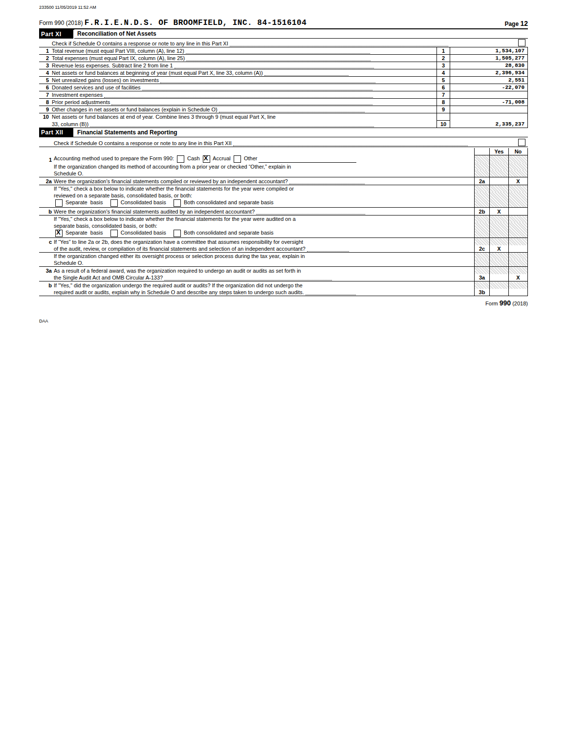233500 11/05/2019 11:52 AM
Form 990 (2018) F.R.I.E.N.D.S. OF BROOMFIELD, INC. 84-1516104
Page 12
Part XI
Reconciliation of Net Assets
| | Check if Schedule O contains a response or note to any line in this Part XI | |
| 1 | Total revenue (must equal Part VIII, column (A), line 12) | 1 | 1,534,107 |
| 2 | Total expenses (must equal Part IX, column (A), line 25) | 2 | 1,505,277 |
| 3 | Revenue less expenses. Subtract line 2 from line 1 | 3 | 28,830 |
| 4 | Net assets or fund balances at beginning of year (must equal Part X, line 33, column (A)) | 4 | 2,396,934 |
| 5 | Net unrealized gains (losses) on investments | 5 | 2,551 |
| 6 | Donated services and use of facilities | 6 | -22,070 |
| 7 | Investment expenses | 7 | |
| 8 | Prior period adjustments | 8 | -71,008 |
| 9 | Other changes in net assets or fund balances (explain in Schedule O) | 9 | |
| 10 | Net assets or fund balances at end of year. Combine lines 3 through 9 (must equal Part X, line | | |
| | 33, column (B)) | 10 | 2,335,237 |
Part XII
Financial Statements and Reporting
| | Check if Schedule O contains a response or note to any line in this Part XII | |
| | | | Yes | No |
| 1 | Accounting method used to prepare the Form 990: Cash Accrual Other | | | |
| | If the organization changed its method of accounting from a prior year or checked “Other,” explain in | | | |
| | Schedule O. | | | |
| 2a | Were the organization's financial statements compiled or reviewed by an independent accountant? | 2a | | X |
| | If "Yes," check a box below to indicate whether the financial statements for the year were compiled or | | | |
| | reviewed on a separate basis, consolidated basis, or both: | | | |
| | Separate basis Consolidated basis Both consolidated and separate basis | | | |
| b | Were the organization's financial statements audited by an independent accountant? | 2b | X | |
| | If "Yes," check a box below to indicate whether the financial statements for the year were audited on a | | | |
| | separate basis, consolidated basis, or both: | | | |
| | Separate basis Consolidated basis Both consolidated and separate basis | | | |
| c | If “Yes” to line 2a or 2b, does the organization have a committee that assumes responsibility for oversight | | | |
| | of the audit, review, or compilation of its financial statements and selection of an independent accountant? | 2c | X | |
| | If the organization changed either its oversight process or selection process during the tax year, explain in | | | |
| | Schedule O. | | | |
| 3a | As a result of a federal award, was the organization required to undergo an audit or audits as set forth in | | | |
| | the Single Audit Act and OMB Circular A-133? | 3a | | X |
| b | If "Yes," did the organization undergo the required audit or audits? If the organization did not undergo the | | | |
| | required audit or audits, explain why in Schedule O and describe any steps taken to undergo such audits. | 3b | | |
Form 990 (2018)
DAA